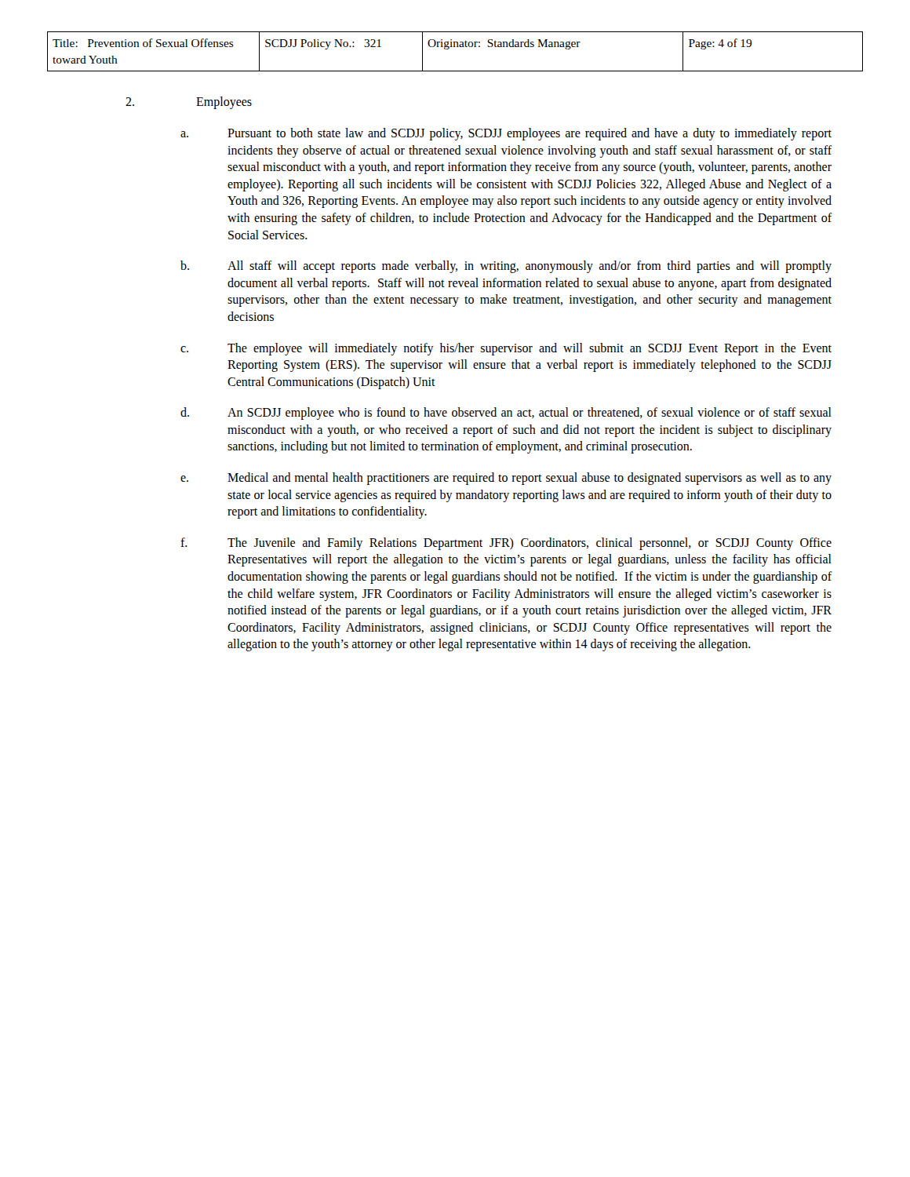| Title: Prevention of Sexual Offenses toward Youth | SCDJJ Policy No.: 321 | Originator: Standards Manager | Page: 4 of 19 |
2. Employees
a. Pursuant to both state law and SCDJJ policy, SCDJJ employees are required and have a duty to immediately report incidents they observe of actual or threatened sexual violence involving youth and staff sexual harassment of, or staff sexual misconduct with a youth, and report information they receive from any source (youth, volunteer, parents, another employee). Reporting all such incidents will be consistent with SCDJJ Policies 322, Alleged Abuse and Neglect of a Youth and 326, Reporting Events. An employee may also report such incidents to any outside agency or entity involved with ensuring the safety of children, to include Protection and Advocacy for the Handicapped and the Department of Social Services.
b. All staff will accept reports made verbally, in writing, anonymously and/or from third parties and will promptly document all verbal reports. Staff will not reveal information related to sexual abuse to anyone, apart from designated supervisors, other than the extent necessary to make treatment, investigation, and other security and management decisions
c. The employee will immediately notify his/her supervisor and will submit an SCDJJ Event Report in the Event Reporting System (ERS). The supervisor will ensure that a verbal report is immediately telephoned to the SCDJJ Central Communications (Dispatch) Unit
d. An SCDJJ employee who is found to have observed an act, actual or threatened, of sexual violence or of staff sexual misconduct with a youth, or who received a report of such and did not report the incident is subject to disciplinary sanctions, including but not limited to termination of employment, and criminal prosecution.
e. Medical and mental health practitioners are required to report sexual abuse to designated supervisors as well as to any state or local service agencies as required by mandatory reporting laws and are required to inform youth of their duty to report and limitations to confidentiality.
f. The Juvenile and Family Relations Department JFR) Coordinators, clinical personnel, or SCDJJ County Office Representatives will report the allegation to the victim’s parents or legal guardians, unless the facility has official documentation showing the parents or legal guardians should not be notified. If the victim is under the guardianship of the child welfare system, JFR Coordinators or Facility Administrators will ensure the alleged victim’s caseworker is notified instead of the parents or legal guardians, or if a youth court retains jurisdiction over the alleged victim, JFR Coordinators, Facility Administrators, assigned clinicians, or SCDJJ County Office representatives will report the allegation to the youth’s attorney or other legal representative within 14 days of receiving the allegation.